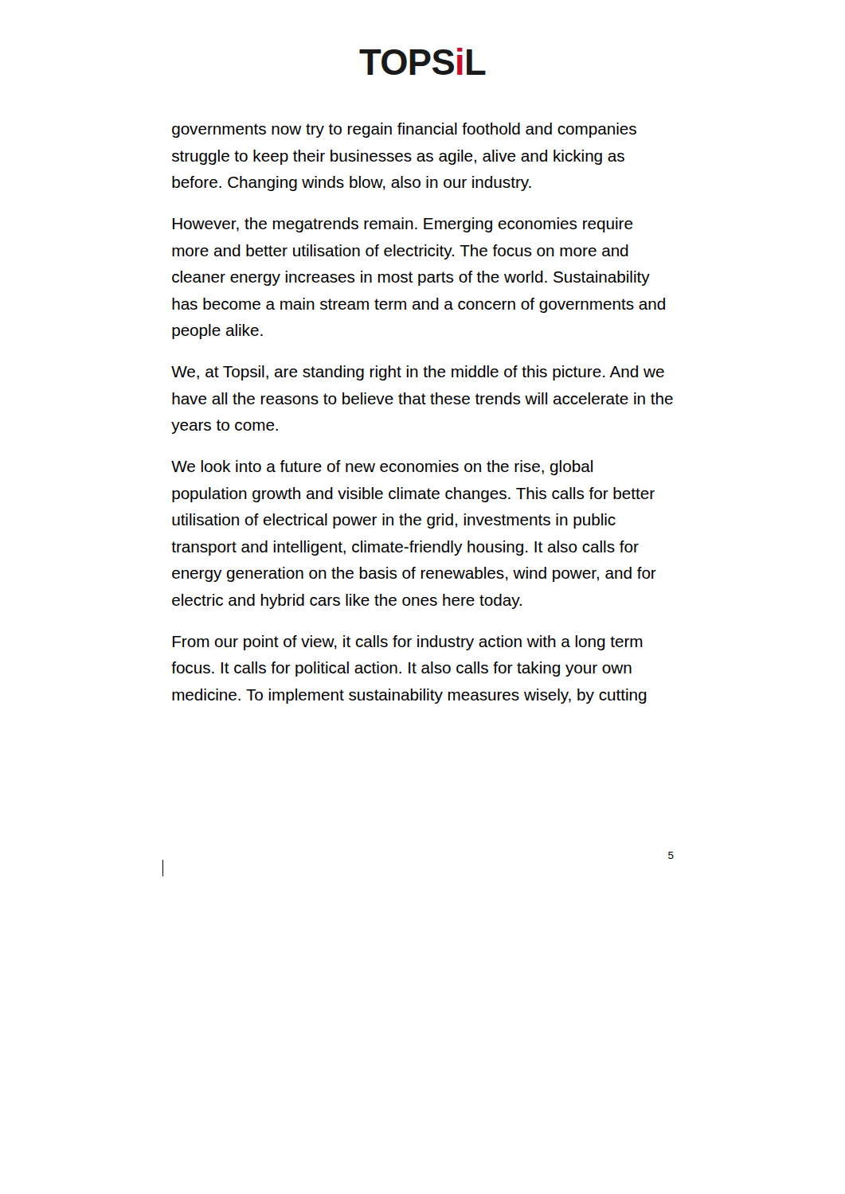TOPSi L
governments now try to regain financial foothold and companies struggle to keep their businesses as agile, alive and kicking as before. Changing winds blow, also in our industry.
However, the megatrends remain. Emerging economies require more and better utilisation of electricity. The focus on more and cleaner energy increases in most parts of the world. Sustainability has become a main stream term and a concern of governments and people alike.
We, at Topsil, are standing right in the middle of this picture. And we have all the reasons to believe that these trends will accelerate in the years to come.
We look into a future of new economies on the rise, global population growth and visible climate changes. This calls for better utilisation of electrical power in the grid, investments in public transport and intelligent, climate-friendly housing. It also calls for energy generation on the basis of renewables, wind power, and for electric and hybrid cars like the ones here today.
From our point of view, it calls for industry action with a long term focus. It calls for political action. It also calls for taking your own medicine. To implement sustainability measures wisely, by cutting
5